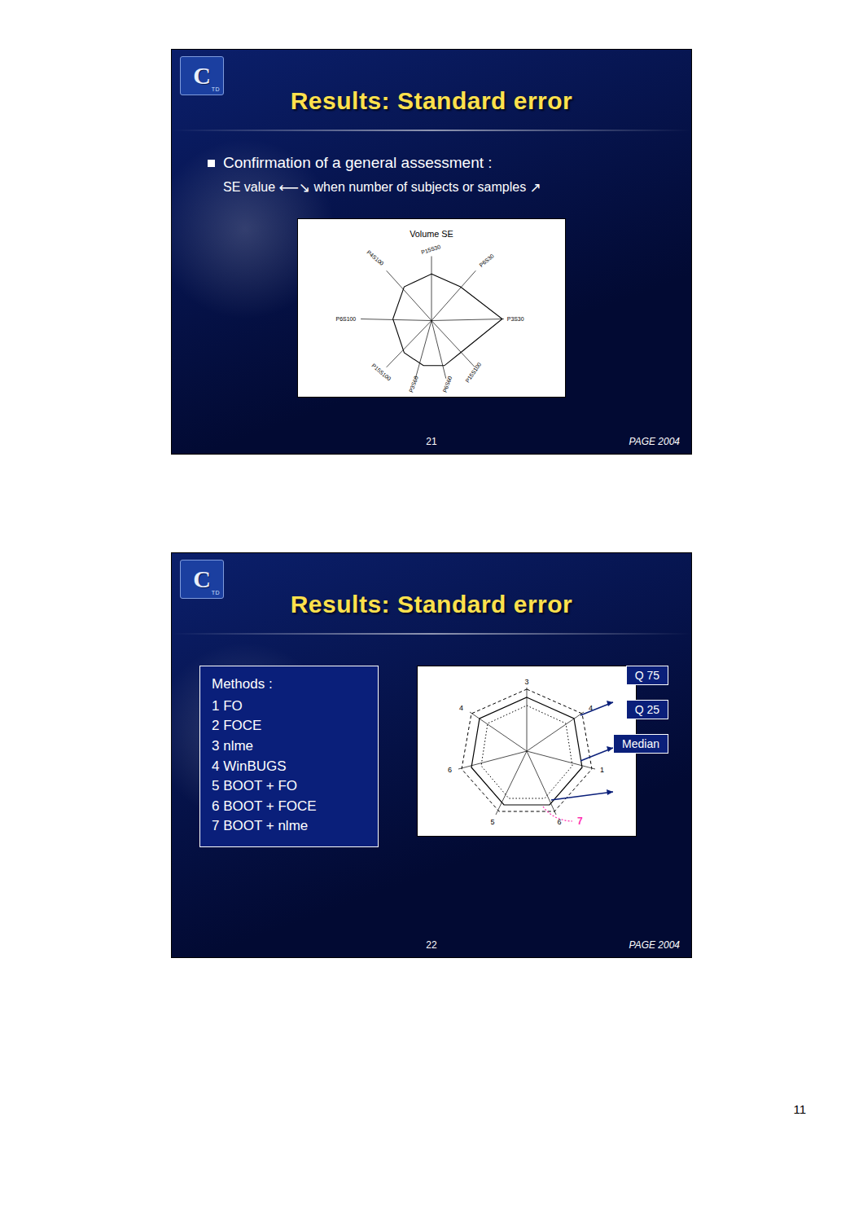CTD
Results: Standard error
Confirmation of a general assessment :
SE value ⟵↘ when number of subjects or samples ↗
Volume SE radar plot Radar (spider) plot titled "Volume SE" with nine axes labelled P15S30, P6S30, P3S30, P15S100, P6S100, P15S100, P3S60, P6S60, P15S60. A single polygon shows a large value along the P3S30 axis. Volume SE P15S30 P6S30 P3S30 P15S100 P6S60 P3S60 P15S100 P6S100 P4S100
Volume SE radar plot
21 PAGE 2004
CTD
Results: Standard error
Methods :
1 FO
2 FOCE
3 nlme
4 WinBUGS
5 BOOT + FO
6 BOOT + FOCE
7 BOOT + nlme
Radar plot of standard error by method Radar plot with seven axes numbered 1 to 7 showing median, 25th percentile and 75th percentile polygons for the seven estimation methods. 3 4 1 6 5 6 4 7
Q 75 Q 25 Median
22 PAGE 2004
11